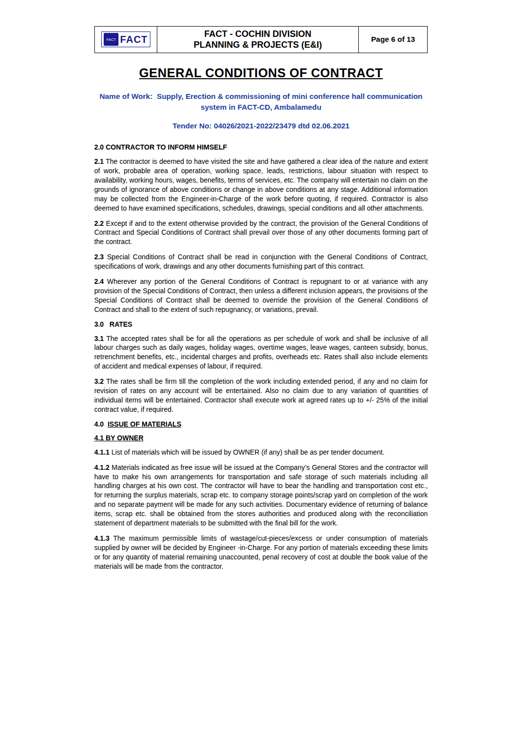| FACT | FACT - COCHIN DIVISION PLANNING & PROJECTS (E&I) | Page 6 of 13 |
GENERAL CONDITIONS OF CONTRACT
Name of Work: Supply, Erection & commissioning of mini conference hall communication system in FACT-CD, Ambalamedu
Tender No: 04026/2021-2022/23479 dtd 02.06.2021
2.0 CONTRACTOR TO INFORM HIMSELF
2.1 The contractor is deemed to have visited the site and have gathered a clear idea of the nature and extent of work, probable area of operation, working space, leads, restrictions, labour situation with respect to availability, working hours, wages, benefits, terms of services, etc. The company will entertain no claim on the grounds of ignorance of above conditions or change in above conditions at any stage. Additional information may be collected from the Engineer-in-Charge of the work before quoting, if required. Contractor is also deemed to have examined specifications, schedules, drawings, special conditions and all other attachments.
2.2 Except if and to the extent otherwise provided by the contract, the provision of the General Conditions of Contract and Special Conditions of Contract shall prevail over those of any other documents forming part of the contract.
2.3 Special Conditions of Contract shall be read in conjunction with the General Conditions of Contract, specifications of work, drawings and any other documents furnishing part of this contract.
2.4 Wherever any portion of the General Conditions of Contract is repugnant to or at variance with any provision of the Special Conditions of Contract, then unless a different inclusion appears, the provisions of the Special Conditions of Contract shall be deemed to override the provision of the General Conditions of Contract and shall to the extent of such repugnancy, or variations, prevail.
3.0 RATES
3.1 The accepted rates shall be for all the operations as per schedule of work and shall be inclusive of all labour charges such as daily wages, holiday wages, overtime wages, leave wages, canteen subsidy, bonus, retrenchment benefits, etc., incidental charges and profits, overheads etc. Rates shall also include elements of accident and medical expenses of labour, if required.
3.2 The rates shall be firm till the completion of the work including extended period, if any and no claim for revision of rates on any account will be entertained. Also no claim due to any variation of quantities of individual items will be entertained. Contractor shall execute work at agreed rates up to +/- 25% of the initial contract value, if required.
4.0 ISSUE OF MATERIALS
4.1 BY OWNER
4.1.1 List of materials which will be issued by OWNER (if any) shall be as per tender document.
4.1.2 Materials indicated as free issue will be issued at the Company’s General Stores and the contractor will have to make his own arrangements for transportation and safe storage of such materials including all handling charges at his own cost. The contractor will have to bear the handling and transportation cost etc., for returning the surplus materials, scrap etc. to company storage points/scrap yard on completion of the work and no separate payment will be made for any such activities. Documentary evidence of returning of balance items, scrap etc. shall be obtained from the stores authorities and produced along with the reconciliation statement of department materials to be submitted with the final bill for the work.
4.1.3 The maximum permissible limits of wastage/cut-pieces/excess or under consumption of materials supplied by owner will be decided by Engineer -in-Charge. For any portion of materials exceeding these limits or for any quantity of material remaining unaccounted, penal recovery of cost at double the book value of the materials will be made from the contractor.